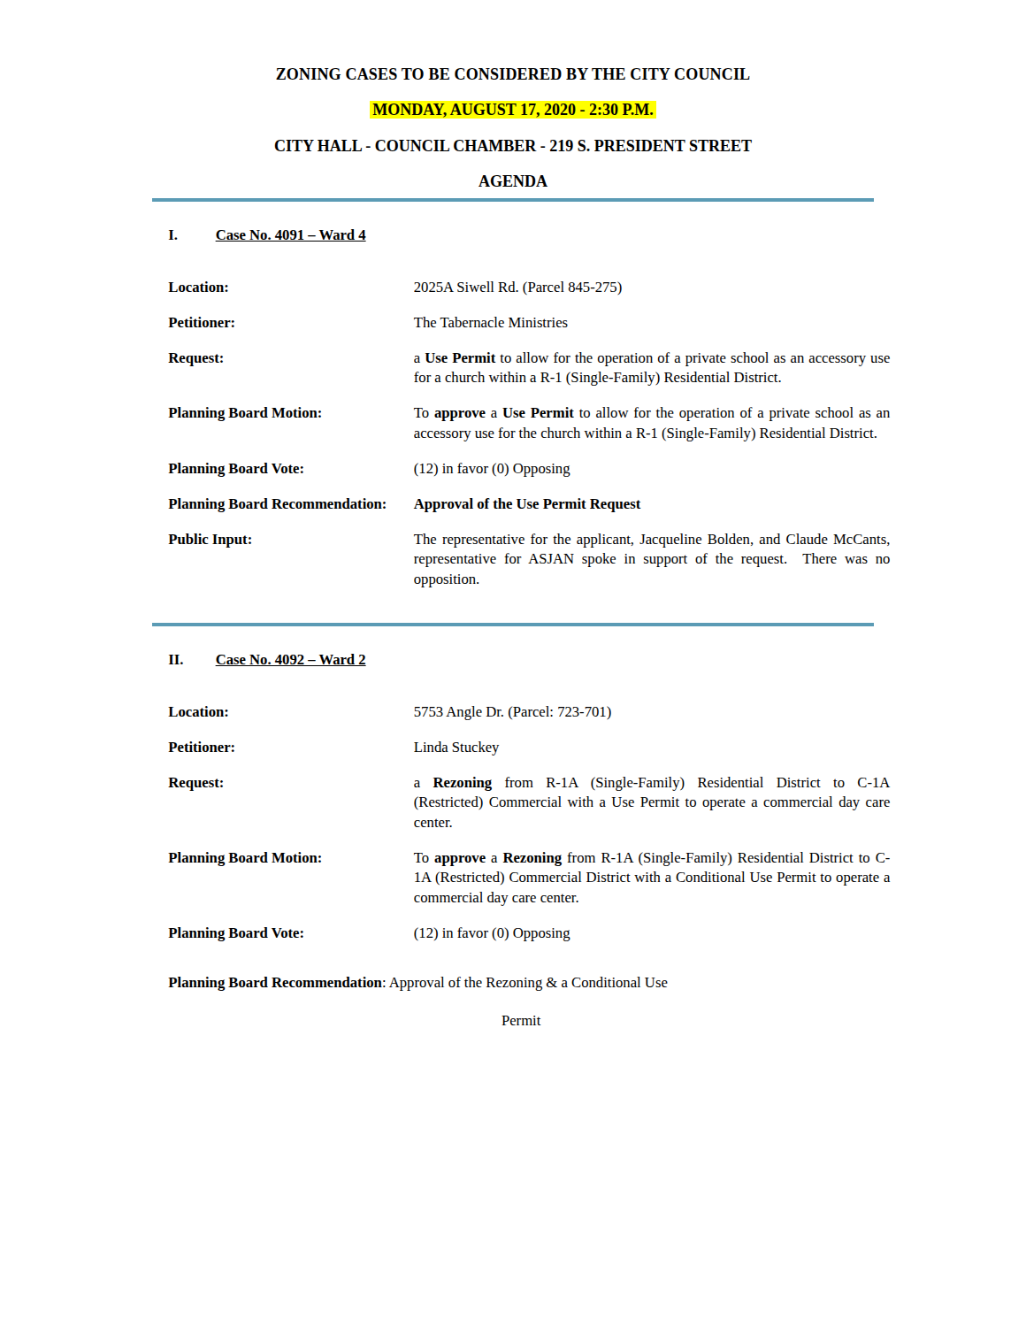ZONING CASES TO BE CONSIDERED BY THE CITY COUNCIL
MONDAY, AUGUST 17, 2020 - 2:30 P.M.
CITY HALL - COUNCIL CHAMBER - 219 S. PRESIDENT STREET
AGENDA
I. Case No. 4091 – Ward 4
| Location: | 2025A Siwell Rd. (Parcel 845-275) |
| Petitioner: | The Tabernacle Ministries |
| Request: | a Use Permit to allow for the operation of a private school as an accessory use for a church within a R-1 (Single-Family) Residential District. |
| Planning Board Motion: | To approve a Use Permit to allow for the operation of a private school as an accessory use for the church within a R-1 (Single-Family) Residential District. |
| Planning Board Vote: | (12) in favor (0) Opposing |
| Planning Board Recommendation: | Approval of the Use Permit Request |
| Public Input: | The representative for the applicant, Jacqueline Bolden, and Claude McCants, representative for ASJAN spoke in support of the request. There was no opposition. |
II. Case No. 4092 – Ward 2
| Location: | 5753 Angle Dr. (Parcel: 723-701) |
| Petitioner: | Linda Stuckey |
| Request: | a Rezoning from R-1A (Single-Family) Residential District to C-1A (Restricted) Commercial with a Use Permit to operate a commercial day care center. |
| Planning Board Motion: | To approve a Rezoning from R-1A (Single-Family) Residential District to C-1A (Restricted) Commercial District with a Conditional Use Permit to operate a commercial day care center. |
| Planning Board Vote: | (12) in favor (0) Opposing |
Planning Board Recommendation: Approval of the Rezoning & a Conditional Use
Permit